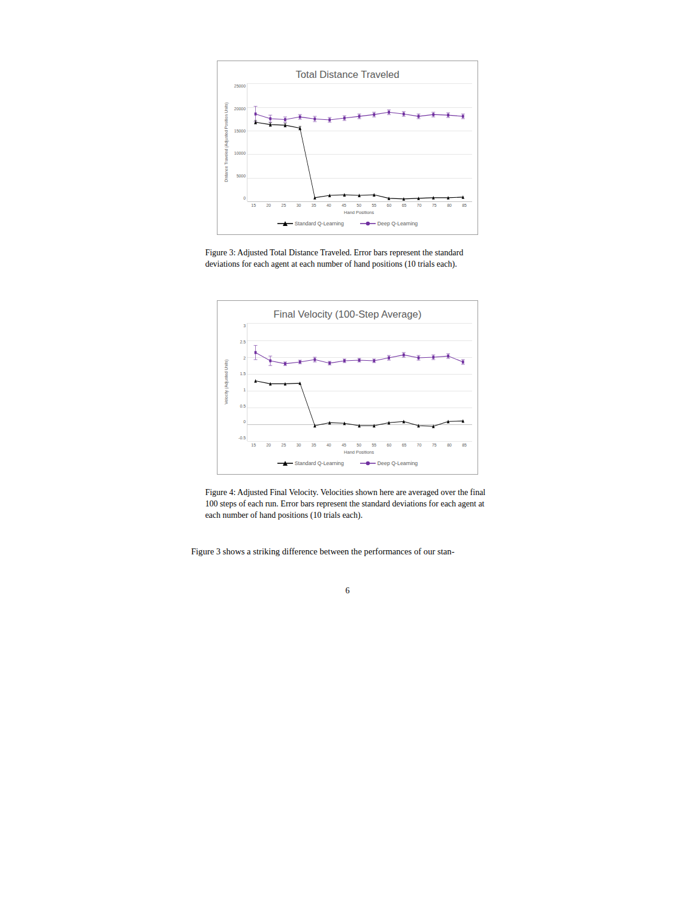Total Distance Traveled
Distance Traveled (Adjusted Position Units)
25000 20000 15000 10000 5000 0
152025303540455055606570758085
Hand Positions
Standard Q-Learning
Deep Q-Learning
Figure 3: Adjusted Total Distance Traveled. Error bars represent the standard deviations for each agent at each number of hand positions (10 trials each).
Final Velocity (100-Step Average)
Velocity (Adjusted Units)
3 2.5 2 1.5 1 0.5 0 -0.5
152025303540455055606570758085
Hand Positions
Standard Q-Learning
Deep Q-Learning
Figure 4: Adjusted Final Velocity. Velocities shown here are averaged over the final 100 steps of each run. Error bars represent the standard deviations for each agent at each number of hand positions (10 trials each).
Figure 3 shows a striking difference between the performances of our stan-
6